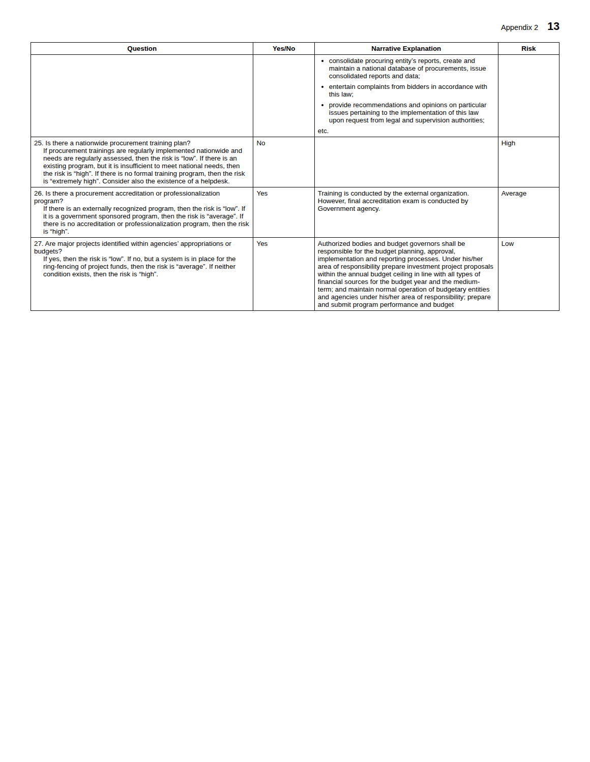Appendix 213
| Question | Yes/No | Narrative Explanation | Risk |
| --- | --- | --- | --- |
| | | consolidate procuring entity’s reports, create and maintain a national database of procurements, issue consolidated reports and data; entertain complaints from bidders in accordance with this law; provide recommendations and opinions on particular issues pertaining to the implementation of this law upon request from legal and supervision authorities; etc. | |
| 25. Is there a nationwide procurement training plan? If procurement trainings are regularly implemented nationwide and needs are regularly assessed, then the risk is “low”. If there is an existing program, but it is insufficient to meet national needs, then the risk is “high”. If there is no formal training program, then the risk is “extremely high”. Consider also the existence of a helpdesk. | No | | High |
| 26. Is there a procurement accreditation or professionalization program? If there is an externally recognized program, then the risk is “low”. If it is a government sponsored program, then the risk is “average”. If there is no accreditation or professionalization program, then the risk is “high”. | Yes | Training is conducted by the external organization. However, final accreditation exam is conducted by Government agency. | Average |
| 27. Are major projects identified within agencies’ appropriations or budgets? If yes, then the risk is “low”. If no, but a system is in place for the ring-fencing of project funds, then the risk is “average”. If neither condition exists, then the risk is “high”. | Yes | Authorized bodies and budget governors shall be responsible for the budget planning, approval, implementation and reporting processes. Under his/her area of responsibility prepare investment project proposals within the annual budget ceiling in line with all types of financial sources for the budget year and the medium-term; and maintain normal operation of budgetary entities and agencies under his/her area of responsibility; prepare and submit program performance and budget | Low |